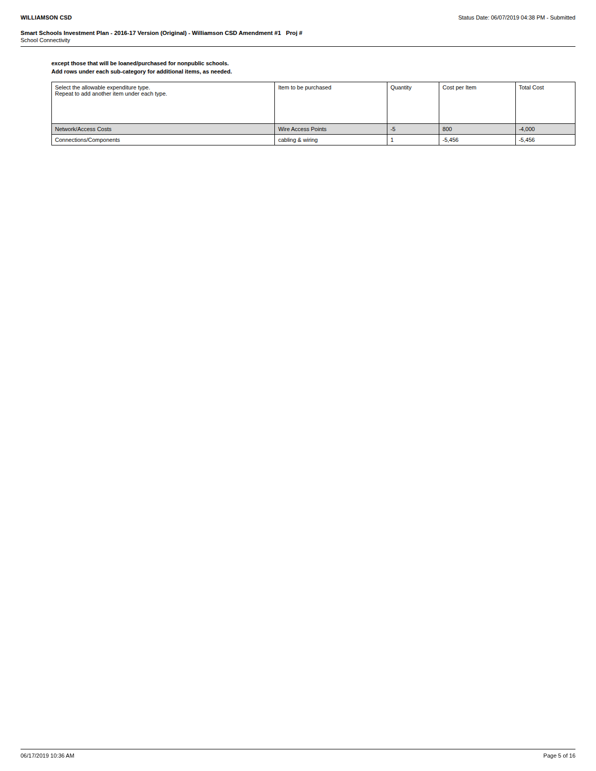WILLIAMSON CSD
Status Date: 06/07/2019 04:38 PM - Submitted
Smart Schools Investment Plan - 2016-17 Version (Original) - Williamson CSD Amendment #1 Proj #
School Connectivity
except those that will be loaned/purchased for nonpublic schools.
Add rows under each sub-category for additional items, as needed.
| Select the allowable expenditure type. Repeat to add another item under each type. | Item to be purchased | Quantity | Cost per Item | Total Cost |
| --- | --- | --- | --- | --- |
| Network/Access Costs | Wire Access Points | -5 | 800 | -4,000 |
| Connections/Components | cabling & wiring | 1 | -5,456 | -5,456 |
06/17/2019 10:36 AM
Page 5 of 16